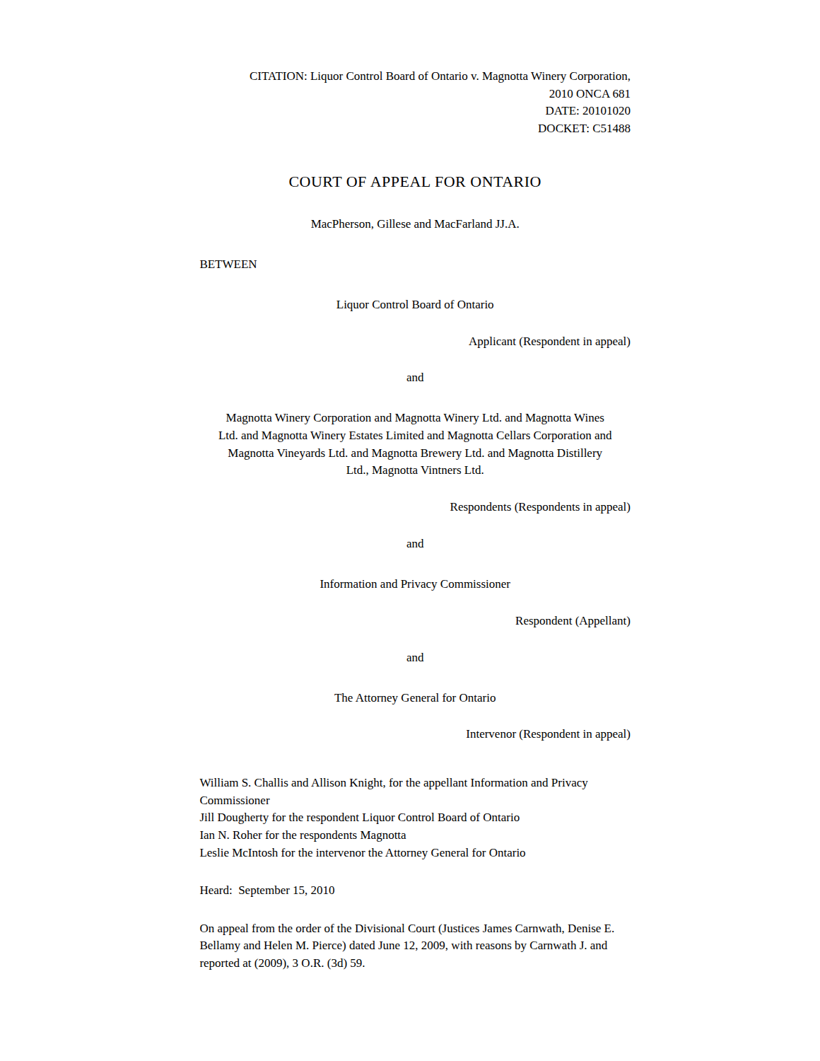CITATION: Liquor Control Board of Ontario v. Magnotta Winery Corporation,
2010 ONCA 681
DATE: 20101020
DOCKET: C51488
COURT OF APPEAL FOR ONTARIO
MacPherson, Gillese and MacFarland JJ.A.
BETWEEN
Liquor Control Board of Ontario
Applicant (Respondent in appeal)
and
Magnotta Winery Corporation and Magnotta Winery Ltd. and Magnotta Wines Ltd. and Magnotta Winery Estates Limited and Magnotta Cellars Corporation and Magnotta Vineyards Ltd. and Magnotta Brewery Ltd. and Magnotta Distillery Ltd., Magnotta Vintners Ltd.
Respondents (Respondents in appeal)
and
Information and Privacy Commissioner
Respondent (Appellant)
and
The Attorney General for Ontario
Intervenor (Respondent in appeal)
William S. Challis and Allison Knight, for the appellant Information and Privacy Commissioner
Jill Dougherty for the respondent Liquor Control Board of Ontario
Ian N. Roher for the respondents Magnotta
Leslie McIntosh for the intervenor the Attorney General for Ontario
Heard: September 15, 2010
On appeal from the order of the Divisional Court (Justices James Carnwath, Denise E. Bellamy and Helen M. Pierce) dated June 12, 2009, with reasons by Carnwath J. and reported at (2009), 3 O.R. (3d) 59.